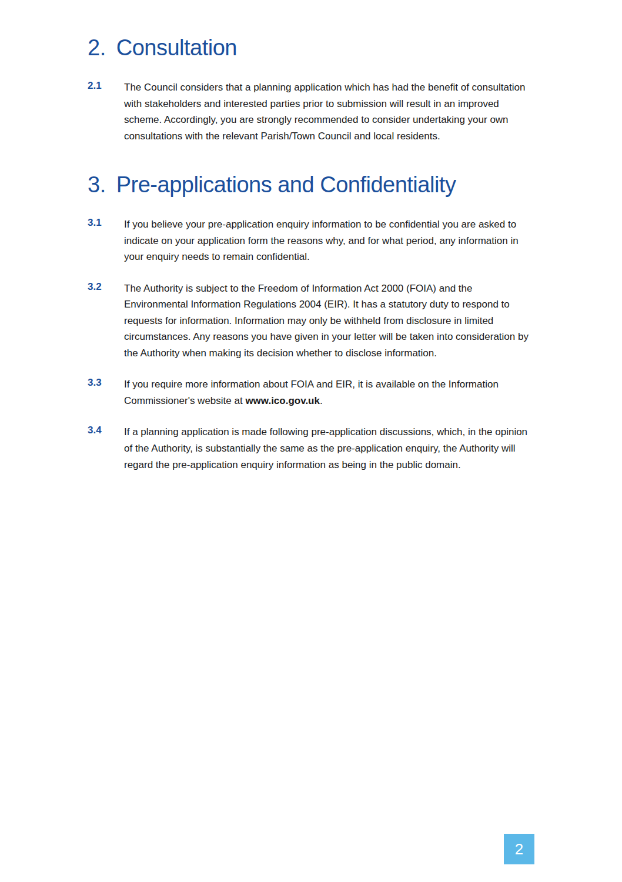2. Consultation
2.1
The Council considers that a planning application which has had the benefit of consultation with stakeholders and interested parties prior to submission will result in an improved scheme. Accordingly, you are strongly recommended to consider undertaking your own consultations with the relevant Parish/Town Council and local residents.
3. Pre-applications and Confidentiality
3.1
If you believe your pre-application enquiry information to be confidential you are asked to indicate on your application form the reasons why, and for what period, any information in your enquiry needs to remain confidential.
3.2
The Authority is subject to the Freedom of Information Act 2000 (FOIA) and the Environmental Information Regulations 2004 (EIR). It has a statutory duty to respond to requests for information. Information may only be withheld from disclosure in limited circumstances. Any reasons you have given in your letter will be taken into consideration by the Authority when making its decision whether to disclose information.
3.3
If you require more information about FOIA and EIR, it is available on the Information Commissioner's website at www.ico.gov.uk.
3.4
If a planning application is made following pre-application discussions, which, in the opinion of the Authority, is substantially the same as the pre-application enquiry, the Authority will regard the pre-application enquiry information as being in the public domain.
2